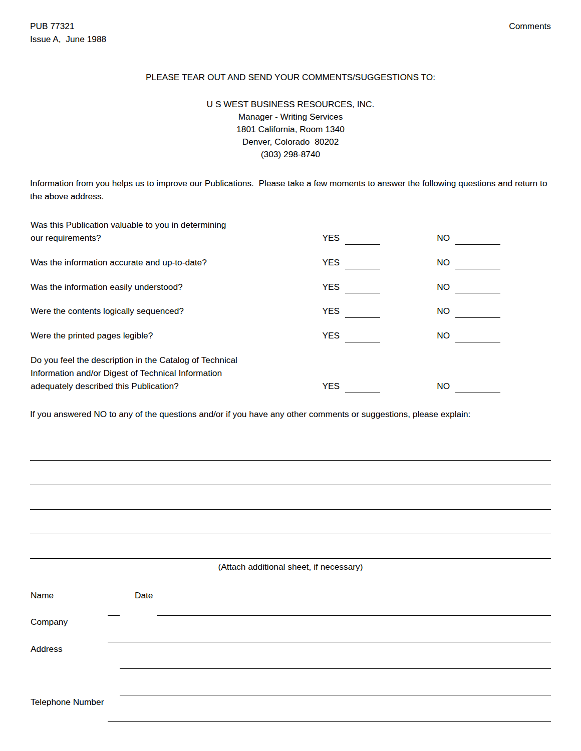PUB 77321
Issue A, June 1988
Comments
PLEASE TEAR OUT AND SEND YOUR COMMENTS/SUGGESTIONS TO:
U S WEST BUSINESS RESOURCES, INC.
Manager - Writing Services
1801 California, Room 1340
Denver, Colorado 80202
(303) 298-8740
Information from you helps us to improve our Publications. Please take a few moments to answer the following questions and return to the above address.
| Was this Publication valuable to you in determining our requirements? | YES | NO |
| Was the information accurate and up-to-date? | YES | NO |
| Was the information easily understood? | YES | NO |
| Were the contents logically sequenced? | YES | NO |
| Were the printed pages legible? | YES | NO |
| Do you feel the description in the Catalog of Technical Information and/or Digest of Technical Information adequately described this Publication? | YES | NO |
If you answered NO to any of the questions and/or if you have any other comments or suggestions, please explain:
(Attach additional sheet, if necessary)
| Name | | Date | |
| Company | |
| Address | | |
| Telephone Number | |